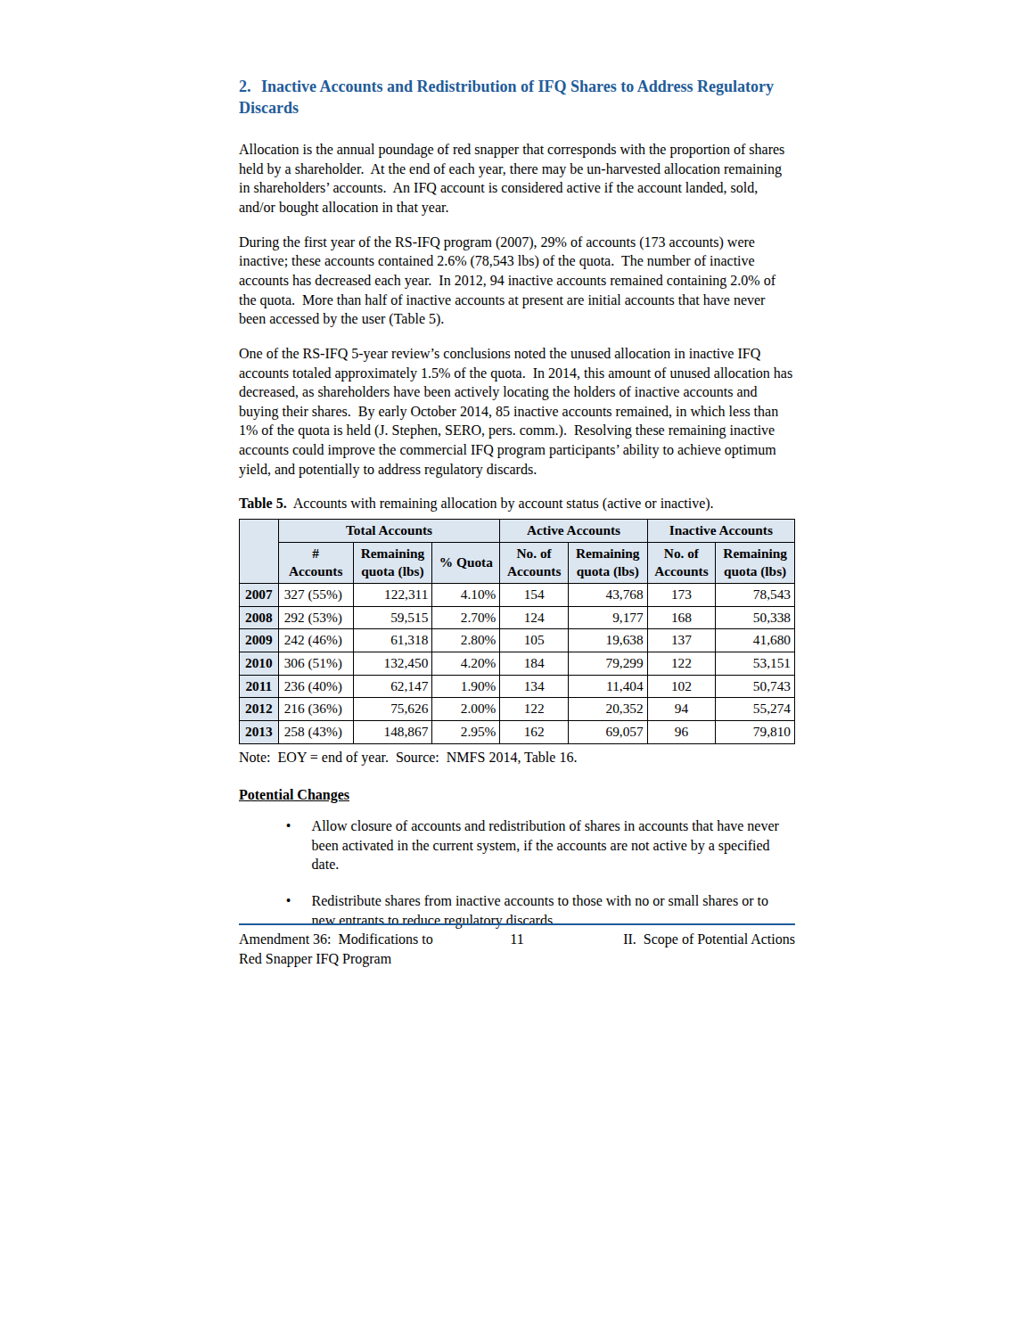2. Inactive Accounts and Redistribution of IFQ Shares to Address Regulatory Discards
Allocation is the annual poundage of red snapper that corresponds with the proportion of shares held by a shareholder. At the end of each year, there may be un-harvested allocation remaining in shareholders’ accounts. An IFQ account is considered active if the account landed, sold, and/or bought allocation in that year.
During the first year of the RS-IFQ program (2007), 29% of accounts (173 accounts) were inactive; these accounts contained 2.6% (78,543 lbs) of the quota. The number of inactive accounts has decreased each year. In 2012, 94 inactive accounts remained containing 2.0% of the quota. More than half of inactive accounts at present are initial accounts that have never been accessed by the user (Table 5).
One of the RS-IFQ 5-year review’s conclusions noted the unused allocation in inactive IFQ accounts totaled approximately 1.5% of the quota. In 2014, this amount of unused allocation has decreased, as shareholders have been actively locating the holders of inactive accounts and buying their shares. By early October 2014, 85 inactive accounts remained, in which less than 1% of the quota is held (J. Stephen, SERO, pers. comm.). Resolving these remaining inactive accounts could improve the commercial IFQ program participants’ ability to achieve optimum yield, and potentially to address regulatory discards.
Table 5. Accounts with remaining allocation by account status (active or inactive).
| | Total Accounts | Active Accounts | Inactive Accounts |
| --- | --- | --- | --- |
| # Accounts | Remaining quota (lbs) | % Quota | No. of Accounts | Remaining quota (lbs) | No. of Accounts | Remaining quota (lbs) |
| 2007 | 327 (55%) | 122,311 | 4.10% | 154 | 43,768 | 173 | 78,543 |
| 2008 | 292 (53%) | 59,515 | 2.70% | 124 | 9,177 | 168 | 50,338 |
| 2009 | 242 (46%) | 61,318 | 2.80% | 105 | 19,638 | 137 | 41,680 |
| 2010 | 306 (51%) | 132,450 | 4.20% | 184 | 79,299 | 122 | 53,151 |
| 2011 | 236 (40%) | 62,147 | 1.90% | 134 | 11,404 | 102 | 50,743 |
| 2012 | 216 (36%) | 75,626 | 2.00% | 122 | 20,352 | 94 | 55,274 |
| 2013 | 258 (43%) | 148,867 | 2.95% | 162 | 69,057 | 96 | 79,810 |
Note: EOY = end of year. Source: NMFS 2014, Table 16.
Potential Changes
Allow closure of accounts and redistribution of shares in accounts that have never been activated in the current system, if the accounts are not active by a specified date.
Redistribute shares from inactive accounts to those with no or small shares or to new entrants to reduce regulatory discards.
Amendment 36: Modifications to
Red Snapper IFQ Program
11
II. Scope of Potential Actions